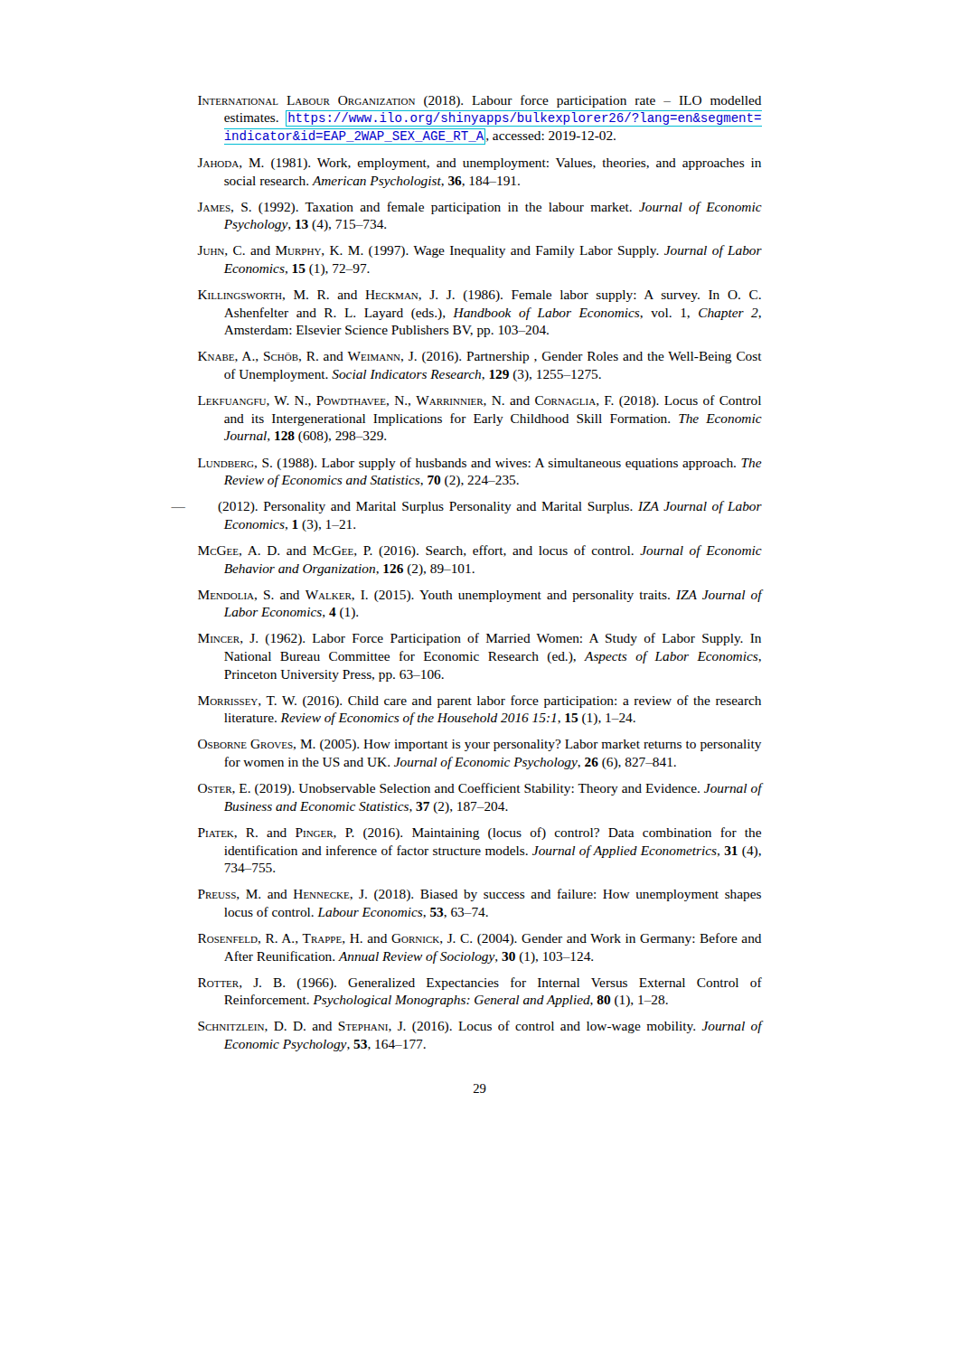International Labour Organization (2018). Labour force participation rate – ILO modelled estimates. https://www.ilo.org/shinyapps/bulkexplorer26/?lang=en&segment=indicator&id=EAP_2WAP_SEX_AGE_RT_A, accessed: 2019-12-02.
Jahoda, M. (1981). Work, employment, and unemployment: Values, theories, and approaches in social research. American Psychologist, 36, 184–191.
James, S. (1992). Taxation and female participation in the labour market. Journal of Economic Psychology, 13 (4), 715–734.
Juhn, C. and Murphy, K. M. (1997). Wage Inequality and Family Labor Supply. Journal of Labor Economics, 15 (1), 72–97.
Killingsworth, M. R. and Heckman, J. J. (1986). Female labor supply: A survey. In O. C. Ashenfelter and R. L. Layard (eds.), Handbook of Labor Economics, vol. 1, Chapter 2, Amsterdam: Elsevier Science Publishers BV, pp. 103–204.
Knabe, A., Schöb, R. and Weimann, J. (2016). Partnership , Gender Roles and the Well-Being Cost of Unemployment. Social Indicators Research, 129 (3), 1255–1275.
Lekfuangfu, W. N., Powdthavee, N., Warrinnier, N. and Cornaglia, F. (2018). Locus of Control and its Intergenerational Implications for Early Childhood Skill Formation. The Economic Journal, 128 (608), 298–329.
Lundberg, S. (1988). Labor supply of husbands and wives: A simultaneous equations approach. The Review of Economics and Statistics, 70 (2), 224–235.
— (2012). Personality and Marital Surplus Personality and Marital Surplus. IZA Journal of Labor Economics, 1 (3), 1–21.
McGee, A. D. and McGee, P. (2016). Search, effort, and locus of control. Journal of Economic Behavior and Organization, 126 (2), 89–101.
Mendolia, S. and Walker, I. (2015). Youth unemployment and personality traits. IZA Journal of Labor Economics, 4 (1).
Mincer, J. (1962). Labor Force Participation of Married Women: A Study of Labor Supply. In National Bureau Committee for Economic Research (ed.), Aspects of Labor Economics, Princeton University Press, pp. 63–106.
Morrissey, T. W. (2016). Child care and parent labor force participation: a review of the research literature. Review of Economics of the Household 2016 15:1, 15 (1), 1–24.
Osborne Groves, M. (2005). How important is your personality? Labor market returns to personality for women in the US and UK. Journal of Economic Psychology, 26 (6), 827–841.
Oster, E. (2019). Unobservable Selection and Coefficient Stability: Theory and Evidence. Journal of Business and Economic Statistics, 37 (2), 187–204.
Piatek, R. and Pinger, P. (2016). Maintaining (locus of) control? Data combination for the identification and inference of factor structure models. Journal of Applied Econometrics, 31 (4), 734–755.
Preuss, M. and Hennecke, J. (2018). Biased by success and failure: How unemployment shapes locus of control. Labour Economics, 53, 63–74.
Rosenfeld, R. A., Trappe, H. and Gornick, J. C. (2004). Gender and Work in Germany: Before and After Reunification. Annual Review of Sociology, 30 (1), 103–124.
Rotter, J. B. (1966). Generalized Expectancies for Internal Versus External Control of Reinforcement. Psychological Monographs: General and Applied, 80 (1), 1–28.
Schnitzlein, D. D. and Stephani, J. (2016). Locus of control and low-wage mobility. Journal of Economic Psychology, 53, 164–177.
29